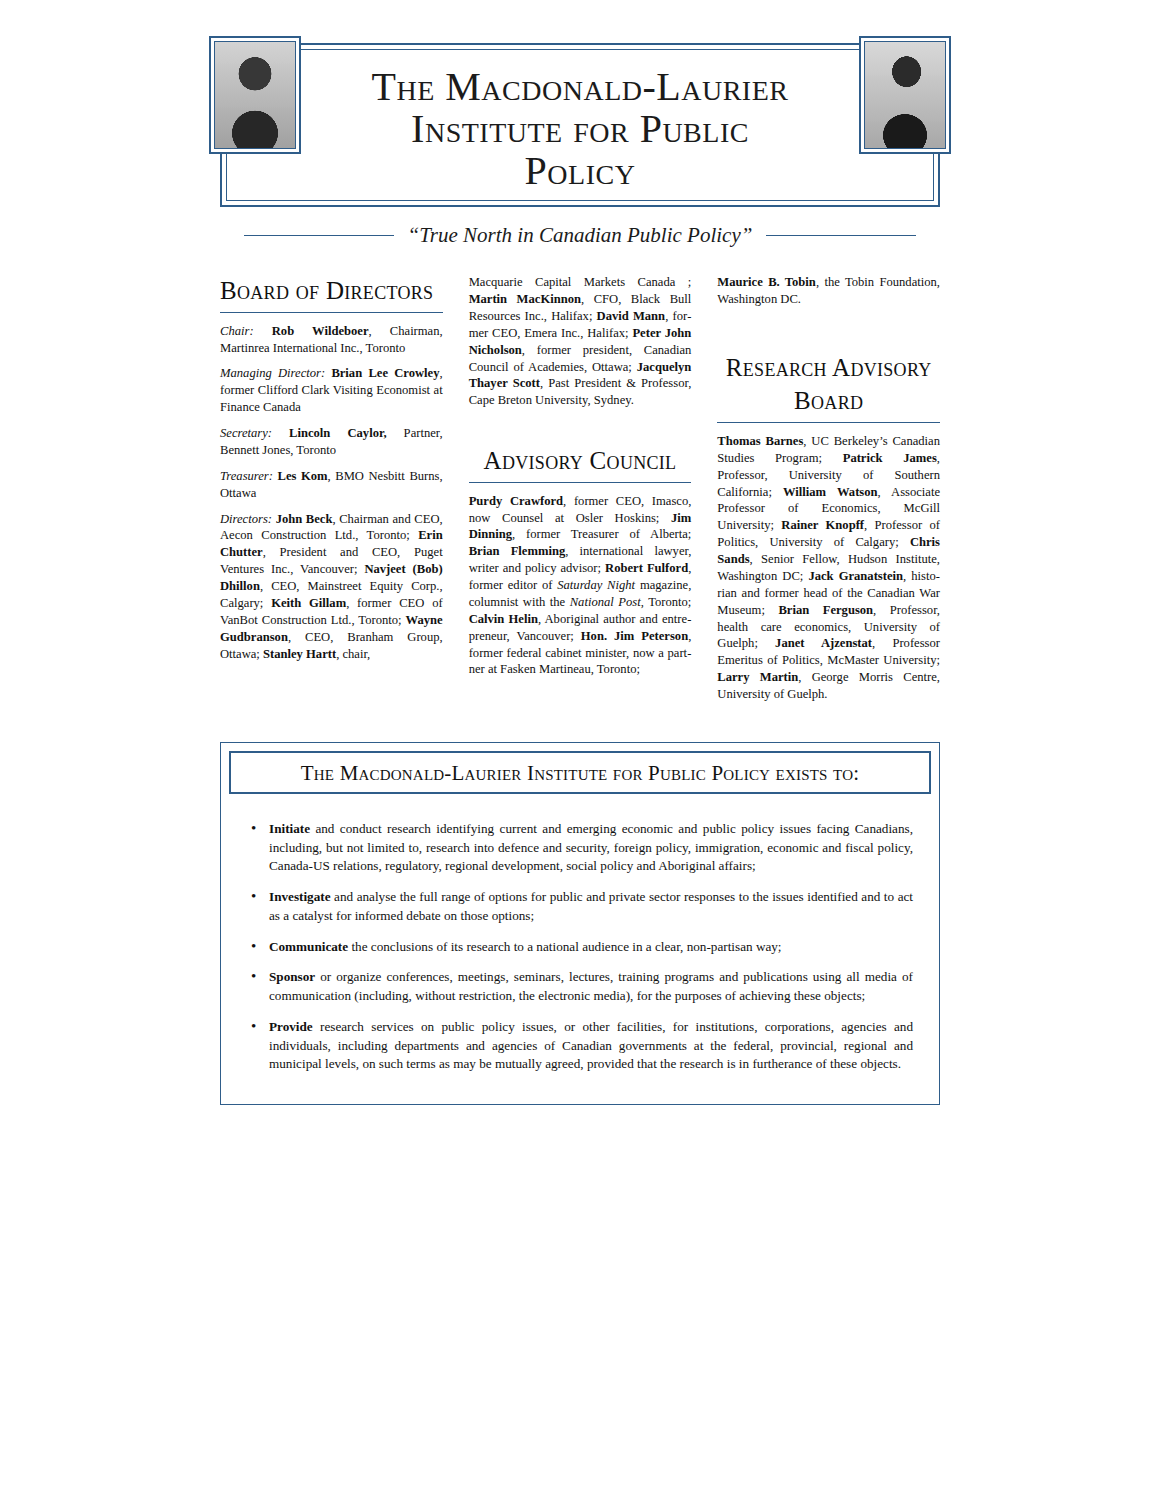The Macdonald-Laurier
Institute for Public Policy
“True North in Canadian Public Policy”
Board of Directors
Chair: Rob Wildeboer, Chairman, Martinrea International Inc., Toronto
Managing Director: Brian Lee Crowley, former Clifford Clark Visiting Economist at Finance Canada
Secretary: Lincoln Caylor, Partner, Bennett Jones, Toronto
Treasurer: Les Kom, BMO Nesbitt Burns, Ottawa
Directors: John Beck, Chairman and CEO, Aecon Construction Ltd., Toronto; Erin Chutter, President and CEO, Puget Ventures Inc., Vancouver; Navjeet (Bob) Dhillon, CEO, Mainstreet Equity Corp., Calgary; Keith Gillam, former CEO of VanBot Construction Ltd., Toronto; Wayne Gudbranson, CEO, Branham Group, Ottawa; Stanley Hartt, chair,
Macquarie Capital Markets Canada ; Martin MacKinnon, CFO, Black Bull Resources Inc., Halifax; David Mann, former CEO, Emera Inc., Halifax; Peter John Nicholson, former president, Canadian Council of Academies, Ottawa; Jacquelyn Thayer Scott, Past President & Professor, Cape Breton University, Sydney.
Advisory Council
Purdy Crawford, former CEO, Imasco, now Counsel at Osler Hoskins; Jim Dinning, former Treasurer of Alberta; Brian Flemming, international lawyer, writer and policy advisor; Robert Fulford, former editor of Saturday Night magazine, columnist with the National Post, Toronto; Calvin Helin, Aboriginal author and entrepreneur, Vancouver; Hon. Jim Peterson, former federal cabinet minister, now a partner at Fasken Martineau, Toronto;
Maurice B. Tobin, the Tobin Foundation, Washington DC.
Research Advisory Board
Thomas Barnes, UC Berkeley’s Canadian Studies Program; Patrick James, Professor, University of Southern California; William Watson, Associate Professor of Economics, McGill University; Rainer Knopff, Professor of Politics, University of Calgary; Chris Sands, Senior Fellow, Hudson Institute, Washington DC; Jack Granatstein, historian and former head of the Canadian War Museum; Brian Ferguson, Professor, health care economics, University of Guelph; Janet Ajzenstat, Professor Emeritus of Politics, McMaster University; Larry Martin, George Morris Centre, University of Guelph.
The Macdonald-Laurier Institute for Public Policy exists to:
Initiate and conduct research identifying current and emerging economic and public policy issues facing Canadians, including, but not limited to, research into defence and security, foreign policy, immigration, economic and fiscal policy, Canada-US relations, regulatory, regional development, social policy and Aboriginal affairs;
Investigate and analyse the full range of options for public and private sector responses to the issues identified and to act as a catalyst for informed debate on those options;
Communicate the conclusions of its research to a national audience in a clear, non-partisan way;
Sponsor or organize conferences, meetings, seminars, lectures, training programs and publications using all media of communication (including, without restriction, the electronic media), for the purposes of achieving these objects;
Provide research services on public policy issues, or other facilities, for institutions, corporations, agencies and individuals, including departments and agencies of Canadian governments at the federal, provincial, regional and municipal levels, on such terms as may be mutually agreed, provided that the research is in furtherance of these objects.